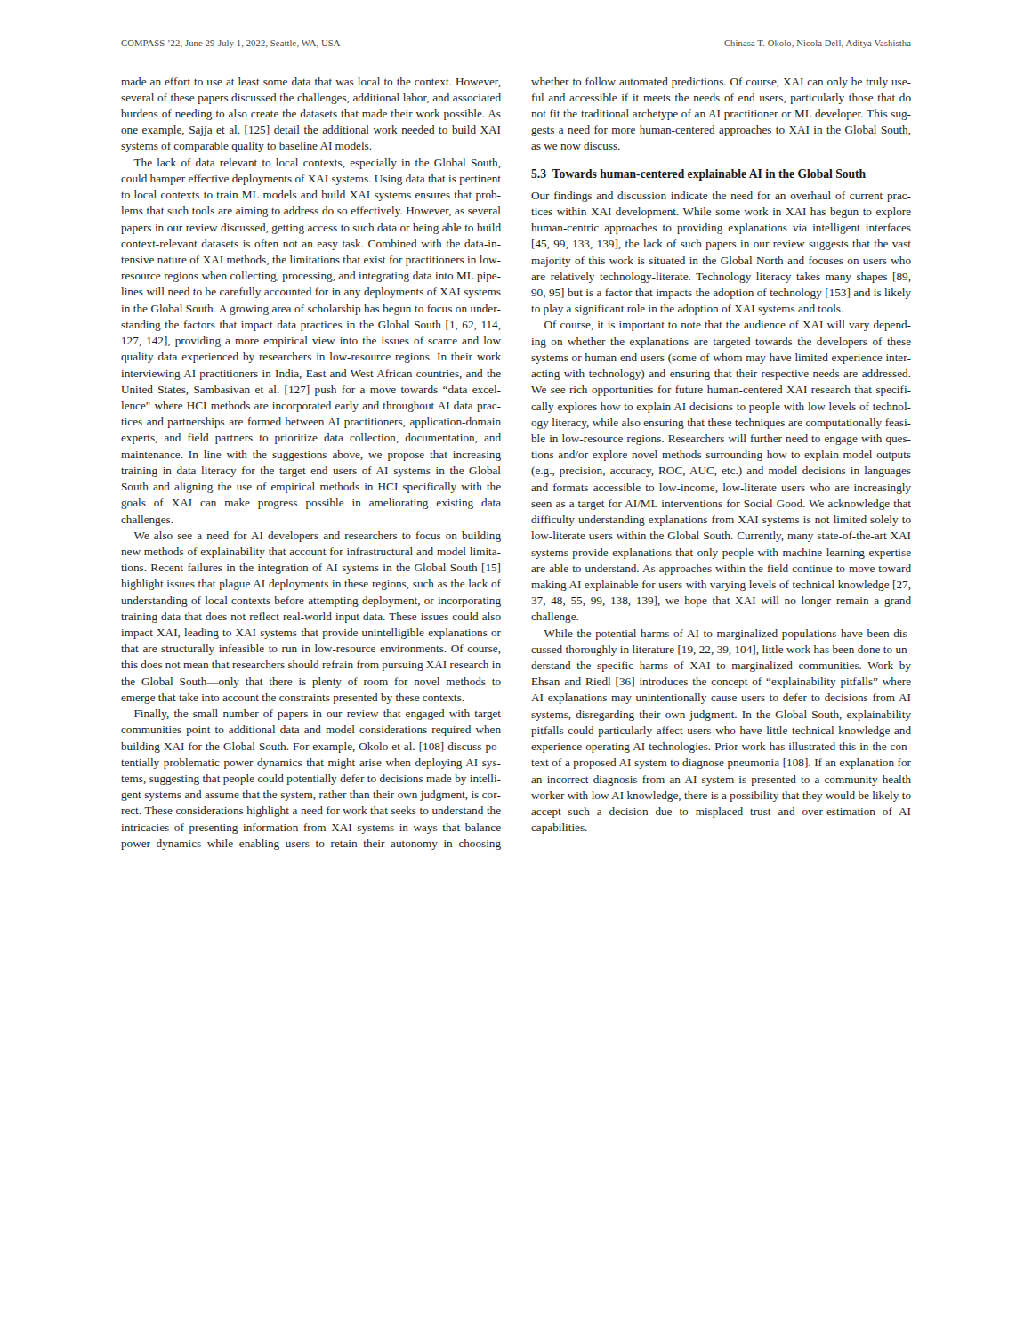COMPASS ’22, June 29-July 1, 2022, Seattle, WA, USA
Chinasa T. Okolo, Nicola Dell, Aditya Vashistha
made an effort to use at least some data that was local to the context. However, several of these papers discussed the challenges, additional labor, and associated burdens of needing to also create the datasets that made their work possible. As one example, Sajja et al. [125] detail the additional work needed to build XAI systems of comparable quality to baseline AI models.
The lack of data relevant to local contexts, especially in the Global South, could hamper effective deployments of XAI systems. Using data that is pertinent to local contexts to train ML models and build XAI systems ensures that problems that such tools are aiming to address do so effectively. However, as several papers in our review discussed, getting access to such data or being able to build context-relevant datasets is often not an easy task. Combined with the data-intensive nature of XAI methods, the limitations that exist for practitioners in low-resource regions when collecting, processing, and integrating data into ML pipelines will need to be carefully accounted for in any deployments of XAI systems in the Global South. A growing area of scholarship has begun to focus on understanding the factors that impact data practices in the Global South [1, 62, 114, 127, 142], providing a more empirical view into the issues of scarce and low quality data experienced by researchers in low-resource regions. In their work interviewing AI practitioners in India, East and West African countries, and the United States, Sambasivan et al. [127] push for a move towards “data excellence" where HCI methods are incorporated early and throughout AI data practices and partnerships are formed between AI practitioners, application-domain experts, and field partners to prioritize data collection, documentation, and maintenance. In line with the suggestions above, we propose that increasing training in data literacy for the target end users of AI systems in the Global South and aligning the use of empirical methods in HCI specifically with the goals of XAI can make progress possible in ameliorating existing data challenges.
We also see a need for AI developers and researchers to focus on building new methods of explainability that account for infrastructural and model limitations. Recent failures in the integration of AI systems in the Global South [15] highlight issues that plague AI deployments in these regions, such as the lack of understanding of local contexts before attempting deployment, or incorporating training data that does not reflect real-world input data. These issues could also impact XAI, leading to XAI systems that provide unintelligible explanations or that are structurally infeasible to run in low-resource environments. Of course, this does not mean that researchers should refrain from pursuing XAI research in the Global South—only that there is plenty of room for novel methods to emerge that take into account the constraints presented by these contexts.
Finally, the small number of papers in our review that engaged with target communities point to additional data and model considerations required when building XAI for the Global South. For example, Okolo et al. [108] discuss potentially problematic power dynamics that might arise when deploying AI systems, suggesting that people could potentially defer to decisions made by intelligent systems and assume that the system, rather than their own judgment, is correct. These considerations highlight a need for work that seeks to understand the intricacies of presenting information from XAI systems in ways that balance power dynamics while enabling users to retain their autonomy in choosing whether to follow automated predictions. Of course, XAI can only be truly useful and accessible if it meets the needs of end users, particularly those that do not fit the traditional archetype of an AI practitioner or ML developer. This suggests a need for more human-centered approaches to XAI in the Global South, as we now discuss.
5.3 Towards human-centered explainable AI in the Global South
Our findings and discussion indicate the need for an overhaul of current practices within XAI development. While some work in XAI has begun to explore human-centric approaches to providing explanations via intelligent interfaces [45, 99, 133, 139], the lack of such papers in our review suggests that the vast majority of this work is situated in the Global North and focuses on users who are relatively technology-literate. Technology literacy takes many shapes [89, 90, 95] but is a factor that impacts the adoption of technology [153] and is likely to play a significant role in the adoption of XAI systems and tools.
Of course, it is important to note that the audience of XAI will vary depending on whether the explanations are targeted towards the developers of these systems or human end users (some of whom may have limited experience interacting with technology) and ensuring that their respective needs are addressed. We see rich opportunities for future human-centered XAI research that specifically explores how to explain AI decisions to people with low levels of technology literacy, while also ensuring that these techniques are computationally feasible in low-resource regions. Researchers will further need to engage with questions and/or explore novel methods surrounding how to explain model outputs (e.g., precision, accuracy, ROC, AUC, etc.) and model decisions in languages and formats accessible to low-income, low-literate users who are increasingly seen as a target for AI/ML interventions for Social Good. We acknowledge that difficulty understanding explanations from XAI systems is not limited solely to low-literate users within the Global South. Currently, many state-of-the-art XAI systems provide explanations that only people with machine learning expertise are able to understand. As approaches within the field continue to move toward making AI explainable for users with varying levels of technical knowledge [27, 37, 48, 55, 99, 138, 139], we hope that XAI will no longer remain a grand challenge.
While the potential harms of AI to marginalized populations have been discussed thoroughly in literature [19, 22, 39, 104], little work has been done to understand the specific harms of XAI to marginalized communities. Work by Ehsan and Riedl [36] introduces the concept of “explainability pitfalls” where AI explanations may unintentionally cause users to defer to decisions from AI systems, disregarding their own judgment. In the Global South, explainability pitfalls could particularly affect users who have little technical knowledge and experience operating AI technologies. Prior work has illustrated this in the context of a proposed AI system to diagnose pneumonia [108]. If an explanation for an incorrect diagnosis from an AI system is presented to a community health worker with low AI knowledge, there is a possibility that they would be likely to accept such a decision due to misplaced trust and over-estimation of AI capabilities.